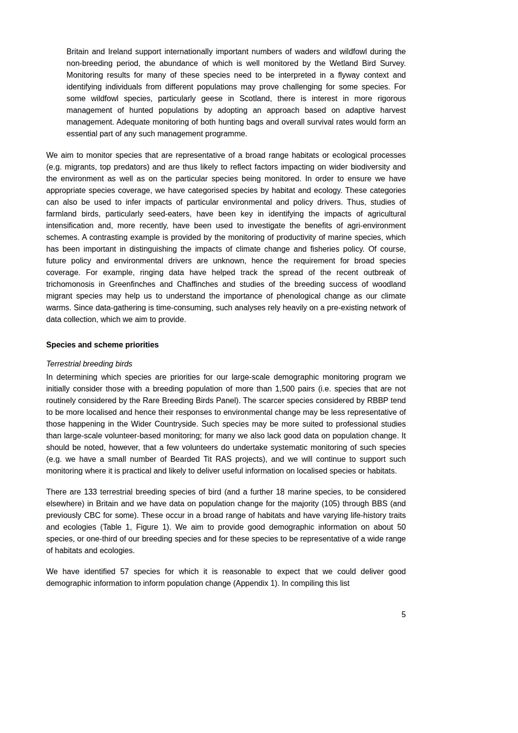Britain and Ireland support internationally important numbers of waders and wildfowl during the non-breeding period, the abundance of which is well monitored by the Wetland Bird Survey. Monitoring results for many of these species need to be interpreted in a flyway context and identifying individuals from different populations may prove challenging for some species. For some wildfowl species, particularly geese in Scotland, there is interest in more rigorous management of hunted populations by adopting an approach based on adaptive harvest management. Adequate monitoring of both hunting bags and overall survival rates would form an essential part of any such management programme.
We aim to monitor species that are representative of a broad range habitats or ecological processes (e.g. migrants, top predators) and are thus likely to reflect factors impacting on wider biodiversity and the environment as well as on the particular species being monitored. In order to ensure we have appropriate species coverage, we have categorised species by habitat and ecology. These categories can also be used to infer impacts of particular environmental and policy drivers. Thus, studies of farmland birds, particularly seed-eaters, have been key in identifying the impacts of agricultural intensification and, more recently, have been used to investigate the benefits of agri-environment schemes. A contrasting example is provided by the monitoring of productivity of marine species, which has been important in distinguishing the impacts of climate change and fisheries policy. Of course, future policy and environmental drivers are unknown, hence the requirement for broad species coverage. For example, ringing data have helped track the spread of the recent outbreak of trichomonosis in Greenfinches and Chaffinches and studies of the breeding success of woodland migrant species may help us to understand the importance of phenological change as our climate warms. Since data-gathering is time-consuming, such analyses rely heavily on a pre-existing network of data collection, which we aim to provide.
Species and scheme priorities
Terrestrial breeding birds
In determining which species are priorities for our large-scale demographic monitoring program we initially consider those with a breeding population of more than 1,500 pairs (i.e. species that are not routinely considered by the Rare Breeding Birds Panel). The scarcer species considered by RBBP tend to be more localised and hence their responses to environmental change may be less representative of those happening in the Wider Countryside. Such species may be more suited to professional studies than large-scale volunteer-based monitoring; for many we also lack good data on population change. It should be noted, however, that a few volunteers do undertake systematic monitoring of such species (e.g. we have a small number of Bearded Tit RAS projects), and we will continue to support such monitoring where it is practical and likely to deliver useful information on localised species or habitats.
There are 133 terrestrial breeding species of bird (and a further 18 marine species, to be considered elsewhere) in Britain and we have data on population change for the majority (105) through BBS (and previously CBC for some). These occur in a broad range of habitats and have varying life-history traits and ecologies (Table 1, Figure 1). We aim to provide good demographic information on about 50 species, or one-third of our breeding species and for these species to be representative of a wide range of habitats and ecologies.
We have identified 57 species for which it is reasonable to expect that we could deliver good demographic information to inform population change (Appendix 1). In compiling this list
5